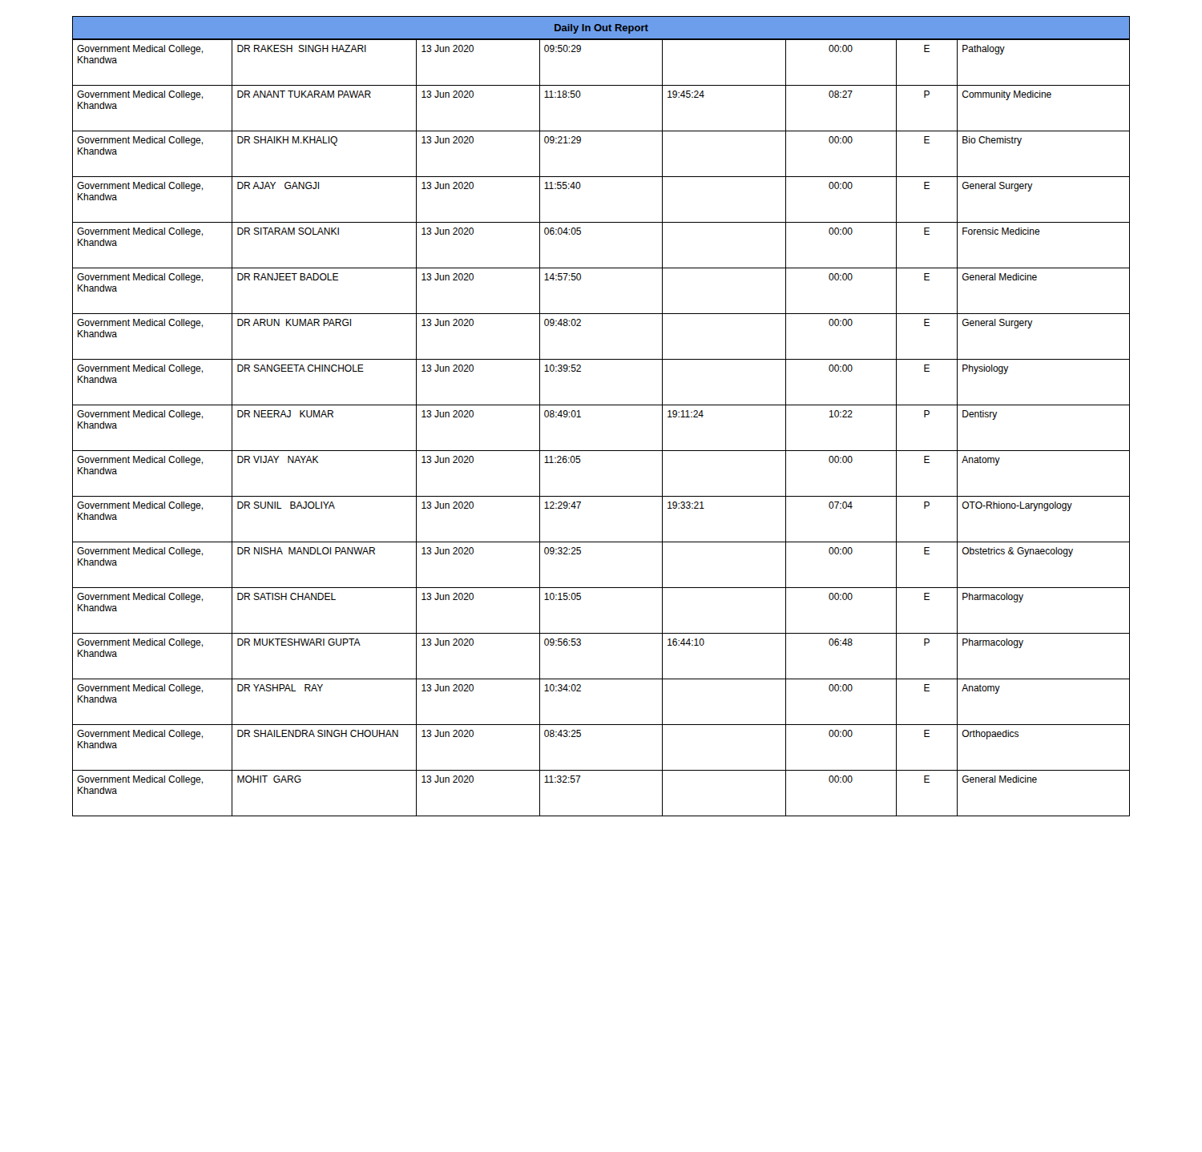Daily In Out Report
| Government Medical College, Khandwa | DR RAKESH SINGH HAZARI | 13 Jun 2020 | 09:50:29 | | 00:00 | E | Pathalogy |
| Government Medical College, Khandwa | DR ANANT TUKARAM PAWAR | 13 Jun 2020 | 11:18:50 | 19:45:24 | 08:27 | P | Community Medicine |
| Government Medical College, Khandwa | DR SHAIKH M.KHALIQ | 13 Jun 2020 | 09:21:29 | | 00:00 | E | Bio Chemistry |
| Government Medical College, Khandwa | DR AJAY GANGJI | 13 Jun 2020 | 11:55:40 | | 00:00 | E | General Surgery |
| Government Medical College, Khandwa | DR SITARAM SOLANKI | 13 Jun 2020 | 06:04:05 | | 00:00 | E | Forensic Medicine |
| Government Medical College, Khandwa | DR RANJEET BADOLE | 13 Jun 2020 | 14:57:50 | | 00:00 | E | General Medicine |
| Government Medical College, Khandwa | DR ARUN KUMAR PARGI | 13 Jun 2020 | 09:48:02 | | 00:00 | E | General Surgery |
| Government Medical College, Khandwa | DR SANGEETA CHINCHOLE | 13 Jun 2020 | 10:39:52 | | 00:00 | E | Physiology |
| Government Medical College, Khandwa | DR NEERAJ KUMAR | 13 Jun 2020 | 08:49:01 | 19:11:24 | 10:22 | P | Dentisry |
| Government Medical College, Khandwa | DR VIJAY NAYAK | 13 Jun 2020 | 11:26:05 | | 00:00 | E | Anatomy |
| Government Medical College, Khandwa | DR SUNIL BAJOLIYA | 13 Jun 2020 | 12:29:47 | 19:33:21 | 07:04 | P | OTO-Rhiono-Laryngology |
| Government Medical College, Khandwa | DR NISHA MANDLOI PANWAR | 13 Jun 2020 | 09:32:25 | | 00:00 | E | Obstetrics & Gynaecology |
| Government Medical College, Khandwa | DR SATISH CHANDEL | 13 Jun 2020 | 10:15:05 | | 00:00 | E | Pharmacology |
| Government Medical College, Khandwa | DR MUKTESHWARI GUPTA | 13 Jun 2020 | 09:56:53 | 16:44:10 | 06:48 | P | Pharmacology |
| Government Medical College, Khandwa | DR YASHPAL RAY | 13 Jun 2020 | 10:34:02 | | 00:00 | E | Anatomy |
| Government Medical College, Khandwa | DR SHAILENDRA SINGH CHOUHAN | 13 Jun 2020 | 08:43:25 | | 00:00 | E | Orthopaedics |
| Government Medical College, Khandwa | MOHIT GARG | 13 Jun 2020 | 11:32:57 | | 00:00 | E | General Medicine |